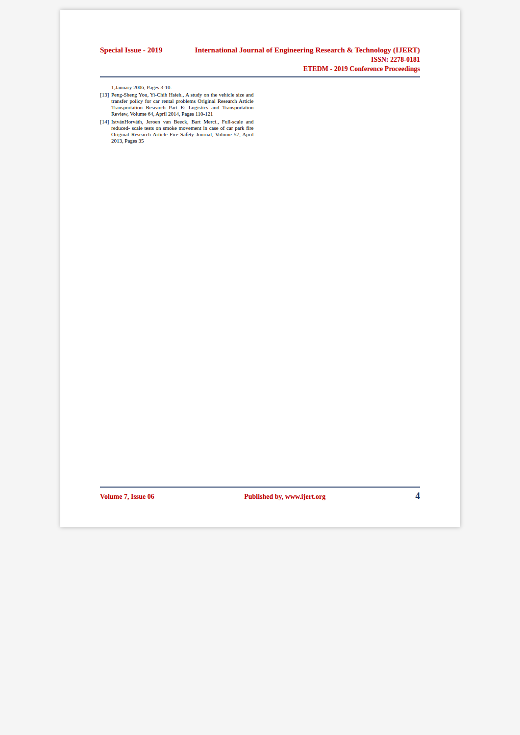Special Issue - 2019
International Journal of Engineering Research & Technology (IJERT)
ISSN: 2278-0181
ETEDM - 2019 Conference Proceedings
1,January 2006, Pages 3-10.
[13] Peng-Sheng You, Yi-Chih Hsieh., A study on the vehicle size and transfer policy for car rental problems Original Research Article Transportation Research Part E: Logistics and Transportation Review, Volume 64, April 2014, Pages 110-121
[14] IstvánHorváth, Jeroen van Beeck, Bart Merci., Full-scale and reduced- scale tests on smoke movement in case of car park fire Original Research Article Fire Safety Journal, Volume 57, April 2013, Pages 35
Volume 7, Issue 06
Published by, www.ijert.org
4